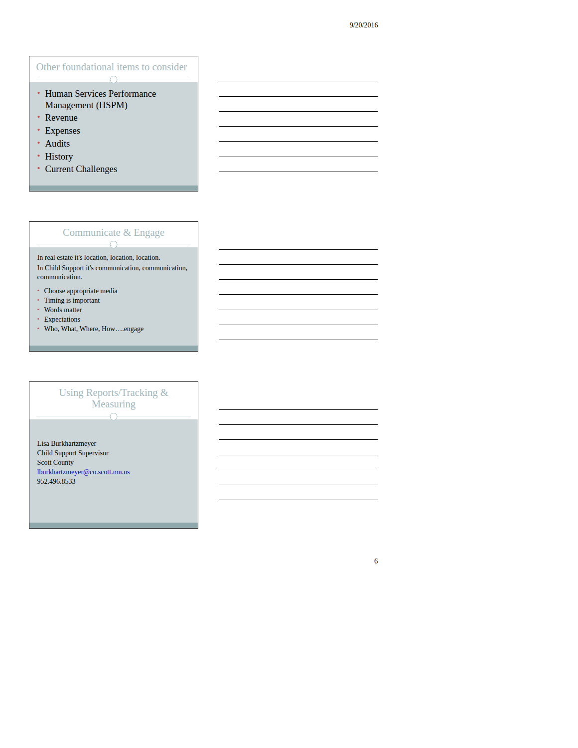9/20/2016
Other foundational items to consider
Human Services Performance Management (HSPM)
Revenue
Expenses
Audits
History
Current Challenges
Communicate & Engage
In real estate it's location, location, location.
In Child Support it's communication, communication, communication.
Choose appropriate media
Timing is important
Words matter
Expectations
Who, What, Where, How….engage
Using Reports/Tracking & Measuring
Lisa Burkhartzmeyer
Child Support Supervisor
Scott County
lburkhartzmeyer@co.scott.mn.us
952.496.8533
6